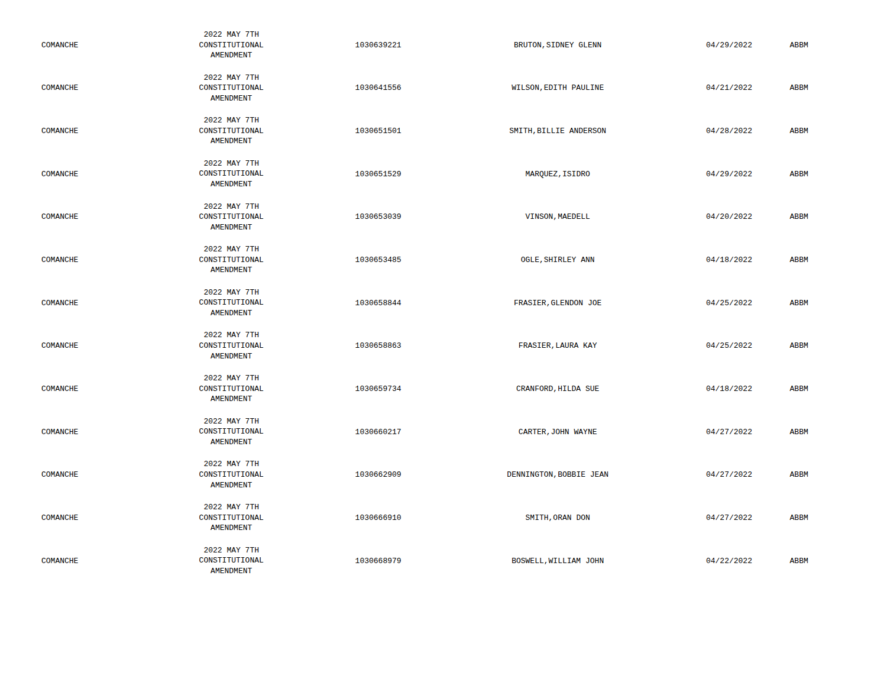| COMANCHE | 2022 MAY 7TH CONSTITUTIONAL AMENDMENT | 1030639221 | BRUTON,SIDNEY GLENN | 04/29/2022 | ABBM |
| COMANCHE | 2022 MAY 7TH CONSTITUTIONAL AMENDMENT | 1030641556 | WILSON,EDITH PAULINE | 04/21/2022 | ABBM |
| COMANCHE | 2022 MAY 7TH CONSTITUTIONAL AMENDMENT | 1030651501 | SMITH,BILLIE ANDERSON | 04/28/2022 | ABBM |
| COMANCHE | 2022 MAY 7TH CONSTITUTIONAL AMENDMENT | 1030651529 | MARQUEZ,ISIDRO | 04/29/2022 | ABBM |
| COMANCHE | 2022 MAY 7TH CONSTITUTIONAL AMENDMENT | 1030653039 | VINSON,MAEDELL | 04/20/2022 | ABBM |
| COMANCHE | 2022 MAY 7TH CONSTITUTIONAL AMENDMENT | 1030653485 | OGLE,SHIRLEY ANN | 04/18/2022 | ABBM |
| COMANCHE | 2022 MAY 7TH CONSTITUTIONAL AMENDMENT | 1030658844 | FRASIER,GLENDON JOE | 04/25/2022 | ABBM |
| COMANCHE | 2022 MAY 7TH CONSTITUTIONAL AMENDMENT | 1030658863 | FRASIER,LAURA KAY | 04/25/2022 | ABBM |
| COMANCHE | 2022 MAY 7TH CONSTITUTIONAL AMENDMENT | 1030659734 | CRANFORD,HILDA SUE | 04/18/2022 | ABBM |
| COMANCHE | 2022 MAY 7TH CONSTITUTIONAL AMENDMENT | 1030660217 | CARTER,JOHN WAYNE | 04/27/2022 | ABBM |
| COMANCHE | 2022 MAY 7TH CONSTITUTIONAL AMENDMENT | 1030662909 | DENNINGTON,BOBBIE JEAN | 04/27/2022 | ABBM |
| COMANCHE | 2022 MAY 7TH CONSTITUTIONAL AMENDMENT | 1030666910 | SMITH,ORAN DON | 04/27/2022 | ABBM |
| COMANCHE | 2022 MAY 7TH CONSTITUTIONAL AMENDMENT | 1030668979 | BOSWELL,WILLIAM JOHN | 04/22/2022 | ABBM |